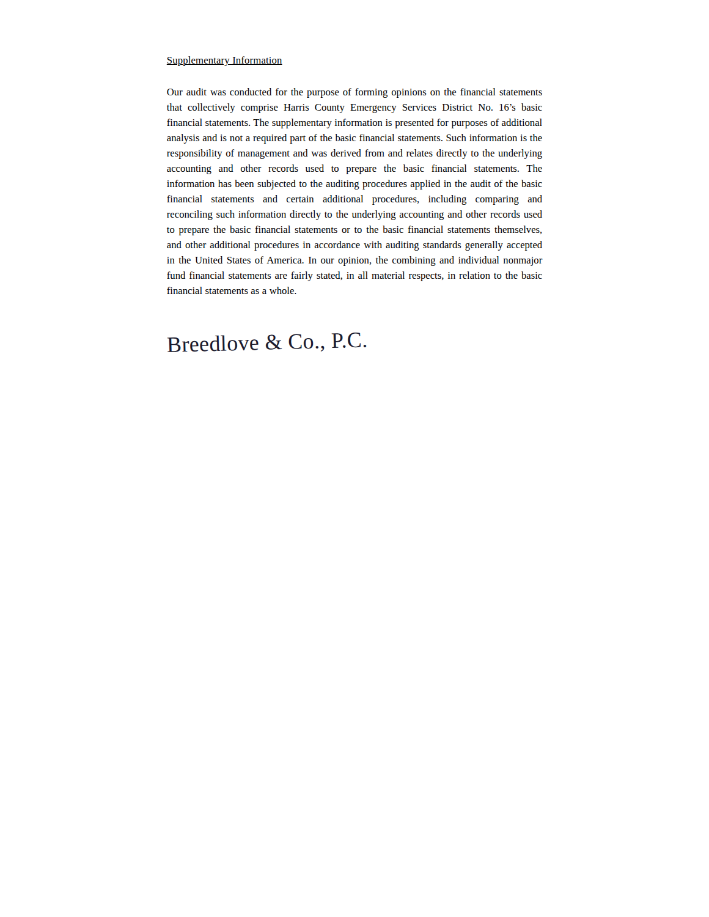Supplementary Information
Our audit was conducted for the purpose of forming opinions on the financial statements that collectively comprise Harris County Emergency Services District No. 16’s basic financial statements. The supplementary information is presented for purposes of additional analysis and is not a required part of the basic financial statements. Such information is the responsibility of management and was derived from and relates directly to the underlying accounting and other records used to prepare the basic financial statements. The information has been subjected to the auditing procedures applied in the audit of the basic financial statements and certain additional procedures, including comparing and reconciling such information directly to the underlying accounting and other records used to prepare the basic financial statements or to the basic financial statements themselves, and other additional procedures in accordance with auditing standards generally accepted in the United States of America. In our opinion, the combining and individual nonmajor fund financial statements are fairly stated, in all material respects, in relation to the basic financial statements as a whole.
Breedlove & Co., P.C.